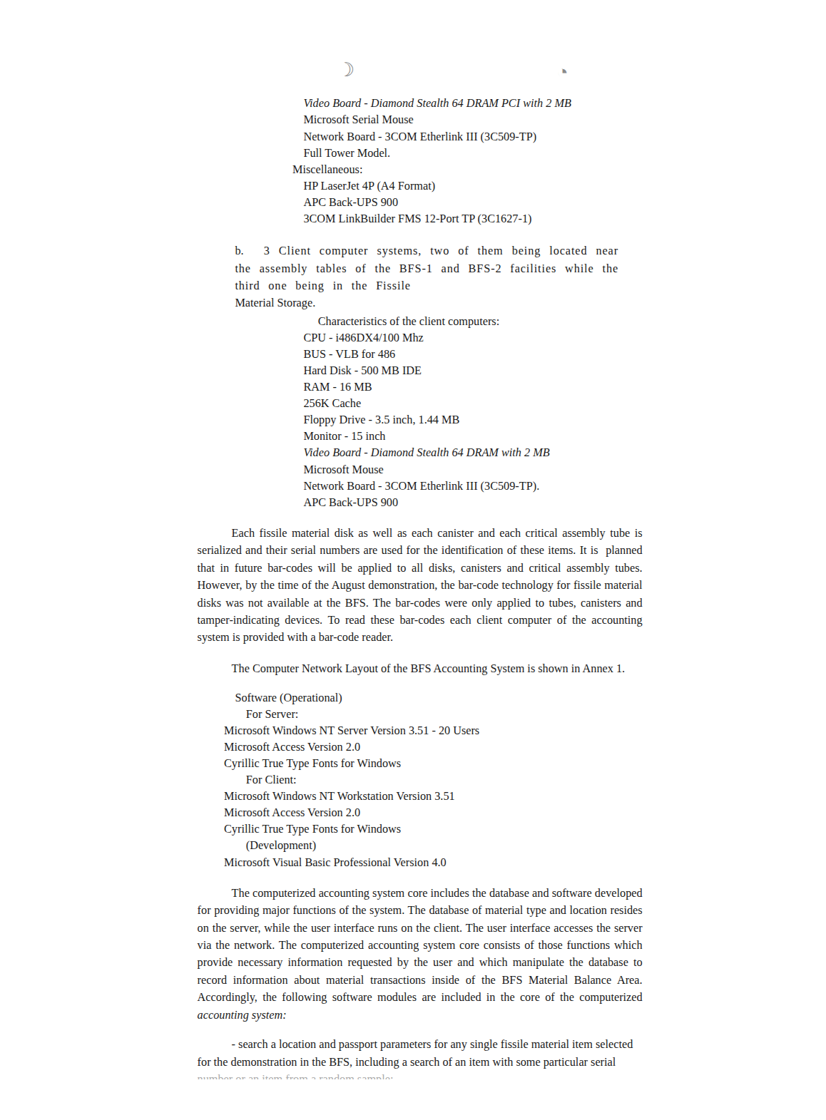☽ ◔
Video Board - Diamond Stealth 64 DRAM PCI with 2 MB
Microsoft Serial Mouse
Network Board - 3COM Etherlink III (3C509-TP)
Full Tower Model.
Miscellaneous:
HP LaserJet 4P (A4 Format)
APC Back-UPS 900
3COM LinkBuilder FMS 12-Port TP (3C1627-1)
b. 3 Client computer systems, two of them being located near the assembly tables of the BFS-1 and BFS-2 facilities while the third one being in the Fissile Material Storage.
Characteristics of the client computers:
CPU - i486DX4/100 Mhz
BUS - VLB for 486
Hard Disk - 500 MB IDE
RAM - 16 MB
256K Cache
Floppy Drive - 3.5 inch, 1.44 MB
Monitor - 15 inch
Video Board - Diamond Stealth 64 DRAM with 2 MB
Microsoft Mouse
Network Board - 3COM Etherlink III (3C509-TP).
APC Back-UPS 900
Each fissile material disk as well as each canister and each critical assembly tube is serialized and their serial numbers are used for the identification of these items. It is planned that in future bar-codes will be applied to all disks, canisters and critical assembly tubes. However, by the time of the August demonstration, the bar-code technology for fissile material disks was not available at the BFS. The bar-codes were only applied to tubes, canisters and tamper-indicating devices. To read these bar-codes each client computer of the accounting system is provided with a bar-code reader.
The Computer Network Layout of the BFS Accounting System is shown in Annex 1.
Software (Operational)
For Server:
Microsoft Windows NT Server Version 3.51 - 20 Users
Microsoft Access Version 2.0
Cyrillic True Type Fonts for Windows
For Client:
Microsoft Windows NT Workstation Version 3.51
Microsoft Access Version 2.0
Cyrillic True Type Fonts for Windows
(Development)
Microsoft Visual Basic Professional Version 4.0
The computerized accounting system core includes the database and software developed for providing major functions of the system. The database of material type and location resides on the server, while the user interface runs on the client. The user interface accesses the server via the network. The computerized accounting system core consists of those functions which provide necessary information requested by the user and which manipulate the database to record information about material transactions inside of the BFS Material Balance Area. Accordingly, the following software modules are included in the core of the computerized accounting system:
- search a location and passport parameters for any single fissile material item selected
for the demonstration in the BFS, including a search of an item with some particular serial
number or an item from a random sample;